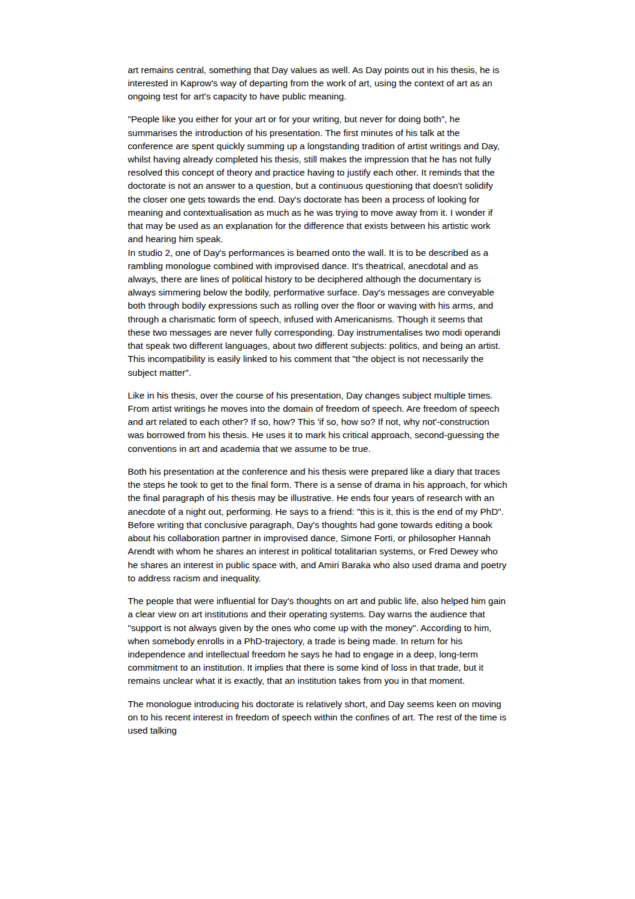art remains central, something that Day values as well. As Day points out in his thesis, he is interested in Kaprow's way of departing from the work of art, using the context of art as an ongoing test for art's capacity to have public meaning.
"People like you either for your art or for your writing, but never for doing both", he summarises the introduction of his presentation. The first minutes of his talk at the conference are spent quickly summing up a longstanding tradition of artist writings and Day, whilst having already completed his thesis, still makes the impression that he has not fully resolved this concept of theory and practice having to justify each other. It reminds that the doctorate is not an answer to a question, but a continuous questioning that doesn't solidify the closer one gets towards the end. Day's doctorate has been a process of looking for meaning and contextualisation as much as he was trying to move away from it. I wonder if that may be used as an explanation for the difference that exists between his artistic work and hearing him speak.
In studio 2, one of Day's performances is beamed onto the wall. It is to be described as a rambling monologue combined with improvised dance. It's theatrical, anecdotal and as always, there are lines of political history to be deciphered although the documentary is always simmering below the bodily, performative surface. Day's messages are conveyable both through bodily expressions such as rolling over the floor or waving with his arms, and through a charismatic form of speech, infused with Americanisms. Though it seems that these two messages are never fully corresponding. Day instrumentalises two modi operandi that speak two different languages, about two different subjects: politics, and being an artist. This incompatibility is easily linked to his comment that "the object is not necessarily the subject matter".
Like in his thesis, over the course of his presentation, Day changes subject multiple times. From artist writings he moves into the domain of freedom of speech. Are freedom of speech and art related to each other? If so, how? This 'if so, how so? If not, why not'-construction was borrowed from his thesis. He uses it to mark his critical approach, second-guessing the conventions in art and academia that we assume to be true.
Both his presentation at the conference and his thesis were prepared like a diary that traces the steps he took to get to the final form. There is a sense of drama in his approach, for which the final paragraph of his thesis may be illustrative. He ends four years of research with an anecdote of a night out, performing. He says to a friend: "this is it, this is the end of my PhD". Before writing that conclusive paragraph, Day's thoughts had gone towards editing a book about his collaboration partner in improvised dance, Simone Forti, or philosopher Hannah Arendt with whom he shares an interest in political totalitarian systems, or Fred Dewey who he shares an interest in public space with, and Amiri Baraka who also used drama and poetry to address racism and inequality.
The people that were influential for Day's thoughts on art and public life, also helped him gain a clear view on art institutions and their operating systems. Day warns the audience that "support is not always given by the ones who come up with the money". According to him, when somebody enrolls in a PhD-trajectory, a trade is being made. In return for his independence and intellectual freedom he says he had to engage in a deep, long-term commitment to an institution. It implies that there is some kind of loss in that trade, but it remains unclear what it is exactly, that an institution takes from you in that moment.
The monologue introducing his doctorate is relatively short, and Day seems keen on moving on to his recent interest in freedom of speech within the confines of art. The rest of the time is used talking